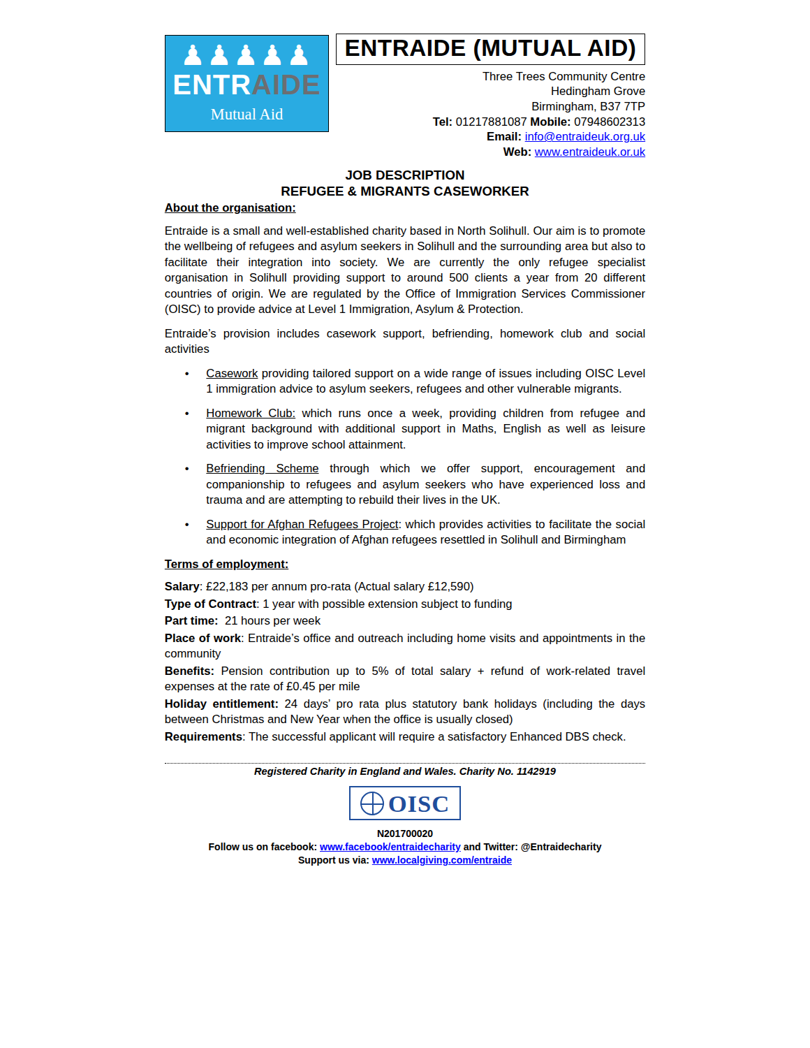♟♟♟♟♟
ENTRAIDE
Mutual Aid
ENTRAIDE (MUTUAL AID)
Three Trees Community Centre
Hedingham Grove
Birmingham, B37 7TP
Tel: 01217881087 Mobile: 07948602313
Email: info@entraideuk.org.uk
Web: www.entraideuk.or.uk
JOB DESCRIPTION REFUGEE & MIGRANTS CASEWORKER
About the organisation:
Entraide is a small and well-established charity based in North Solihull. Our aim is to promote the wellbeing of refugees and asylum seekers in Solihull and the surrounding area but also to facilitate their integration into society. We are currently the only refugee specialist organisation in Solihull providing support to around 500 clients a year from 20 different countries of origin. We are regulated by the Office of Immigration Services Commissioner (OISC) to provide advice at Level 1 Immigration, Asylum & Protection.
Entraide’s provision includes casework support, befriending, homework club and social activities
Casework providing tailored support on a wide range of issues including OISC Level 1 immigration advice to asylum seekers, refugees and other vulnerable migrants.
Homework Club: which runs once a week, providing children from refugee and migrant background with additional support in Maths, English as well as leisure activities to improve school attainment.
Befriending Scheme through which we offer support, encouragement and companionship to refugees and asylum seekers who have experienced loss and trauma and are attempting to rebuild their lives in the UK.
Support for Afghan Refugees Project: which provides activities to facilitate the social and economic integration of Afghan refugees resettled in Solihull and Birmingham
Terms of employment:
Salary: £22,183 per annum pro-rata (Actual salary £12,590)
Type of Contract: 1 year with possible extension subject to funding
Part time: 21 hours per week
Place of work: Entraide’s office and outreach including home visits and appointments in the community
Benefits: Pension contribution up to 5% of total salary + refund of work-related travel expenses at the rate of £0.45 per mile
Holiday entitlement: 24 days’ pro rata plus statutory bank holidays (including the days between Christmas and New Year when the office is usually closed)
Requirements: The successful applicant will require a satisfactory Enhanced DBS check.
Registered Charity in England and Wales. Charity No. 1142919
OISC
N201700020
Follow us on facebook: www.facebook/entraidecharity and Twitter: @Entraidecharity
Support us via: www.localgiving.com/entraide